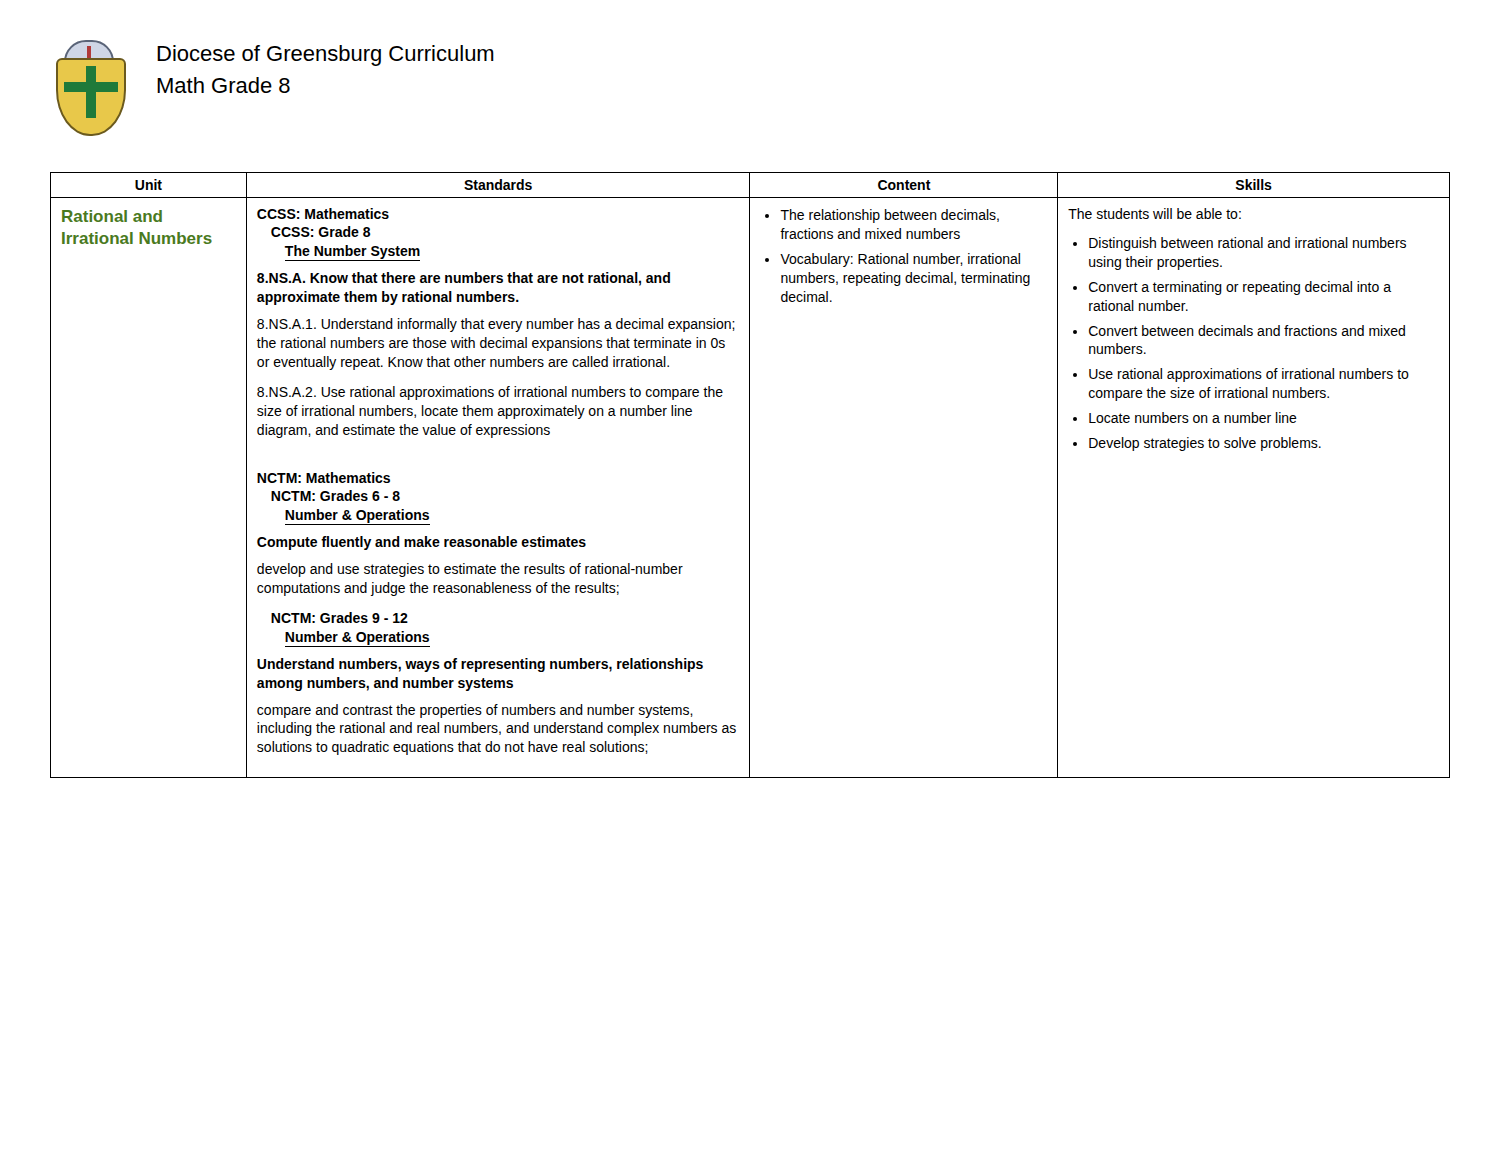Diocese of Greensburg Curriculum
Math Grade 8
| Unit | Standards | Content | Skills |
| --- | --- | --- | --- |
| Rational and Irrational Numbers | CCSS: Mathematics CCSS: Grade 8 The Number System 8.NS.A. Know that there are numbers that are not rational, and approximate them by rational numbers. 8.NS.A.1. Understand informally that every number has a decimal expansion; the rational numbers are those with decimal expansions that terminate in 0s or eventually repeat. Know that other numbers are called irrational. 8.NS.A.2. Use rational approximations of irrational numbers to compare the size of irrational numbers, locate them approximately on a number line diagram, and estimate the value of expressions NCTM: Mathematics NCTM: Grades 6 - 8 Number & Operations Compute fluently and make reasonable estimates develop and use strategies to estimate the results of rational-number computations and judge the reasonableness of the results; NCTM: Grades 9 - 12 Number & Operations Understand numbers, ways of representing numbers, relationships among numbers, and number systems compare and contrast the properties of numbers and number systems, including the rational and real numbers, and understand complex numbers as solutions to quadratic equations that do not have real solutions; | The relationship between decimals, fractions and mixed numbers Vocabulary: Rational number, irrational numbers, repeating decimal, terminating decimal. | The students will be able to: Distinguish between rational and irrational numbers using their properties. Convert a terminating or repeating decimal into a rational number. Convert between decimals and fractions and mixed numbers. Use rational approximations of irrational numbers to compare the size of irrational numbers. Locate numbers on a number line Develop strategies to solve problems. |